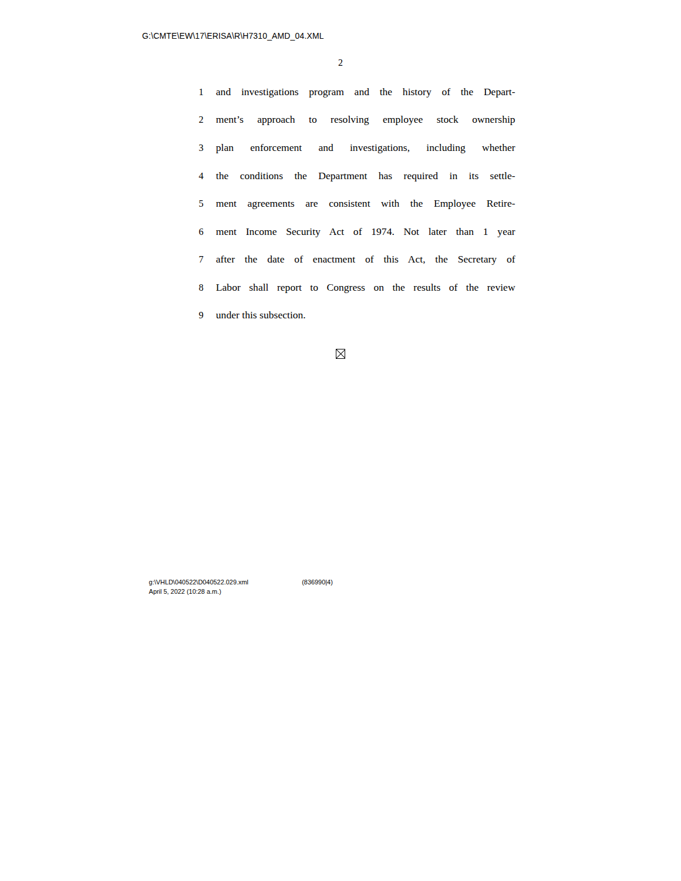G:\CMTE\EW\17\ERISA\R\H7310_AMD_04.XML
2
1 and investigations program and the history of the Depart-
2 ment’s approach to resolving employee stock ownership
3 plan enforcement and investigations, including whether
4 the conditions the Department has required in its settle-
5 ment agreements are consistent with the Employee Retire-
6 ment Income Security Act of 1974. Not later than 1 year
7 after the date of enactment of this Act, the Secretary of
8 Labor shall report to Congress on the results of the review
9 under this subsection.
g:\VHLD\040522\D040522.029.xml (836990|4)
April 5, 2022 (10:28 a.m.)